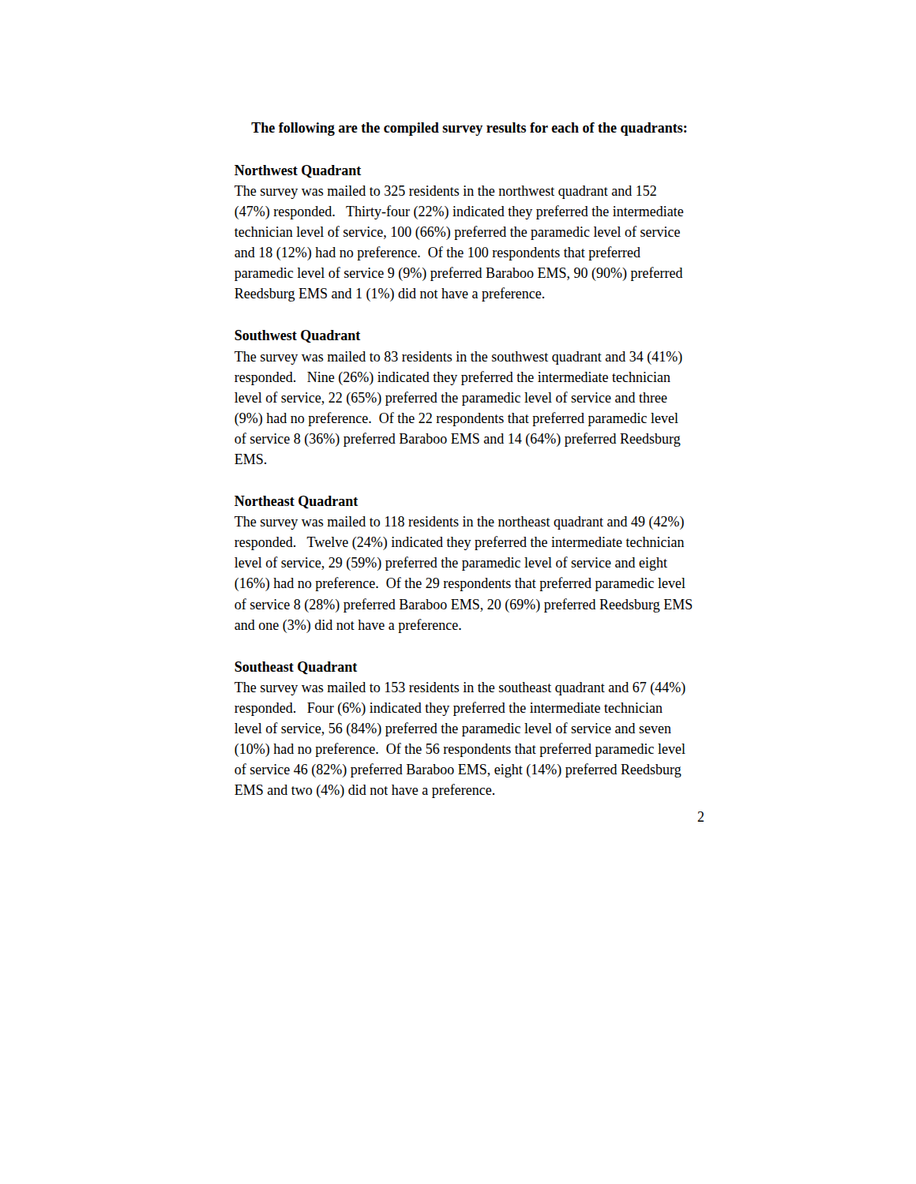The following are the compiled survey results for each of the quadrants:
Northwest Quadrant
The survey was mailed to 325 residents in the northwest quadrant and 152 (47%) responded. Thirty-four (22%) indicated they preferred the intermediate technician level of service, 100 (66%) preferred the paramedic level of service and 18 (12%) had no preference. Of the 100 respondents that preferred paramedic level of service 9 (9%) preferred Baraboo EMS, 90 (90%) preferred Reedsburg EMS and 1 (1%) did not have a preference.
Southwest Quadrant
The survey was mailed to 83 residents in the southwest quadrant and 34 (41%) responded. Nine (26%) indicated they preferred the intermediate technician level of service, 22 (65%) preferred the paramedic level of service and three (9%) had no preference. Of the 22 respondents that preferred paramedic level of service 8 (36%) preferred Baraboo EMS and 14 (64%) preferred Reedsburg EMS.
Northeast Quadrant
The survey was mailed to 118 residents in the northeast quadrant and 49 (42%) responded. Twelve (24%) indicated they preferred the intermediate technician level of service, 29 (59%) preferred the paramedic level of service and eight (16%) had no preference. Of the 29 respondents that preferred paramedic level of service 8 (28%) preferred Baraboo EMS, 20 (69%) preferred Reedsburg EMS and one (3%) did not have a preference.
Southeast Quadrant
The survey was mailed to 153 residents in the southeast quadrant and 67 (44%) responded. Four (6%) indicated they preferred the intermediate technician level of service, 56 (84%) preferred the paramedic level of service and seven (10%) had no preference. Of the 56 respondents that preferred paramedic level of service 46 (82%) preferred Baraboo EMS, eight (14%) preferred Reedsburg EMS and two (4%) did not have a preference.
2